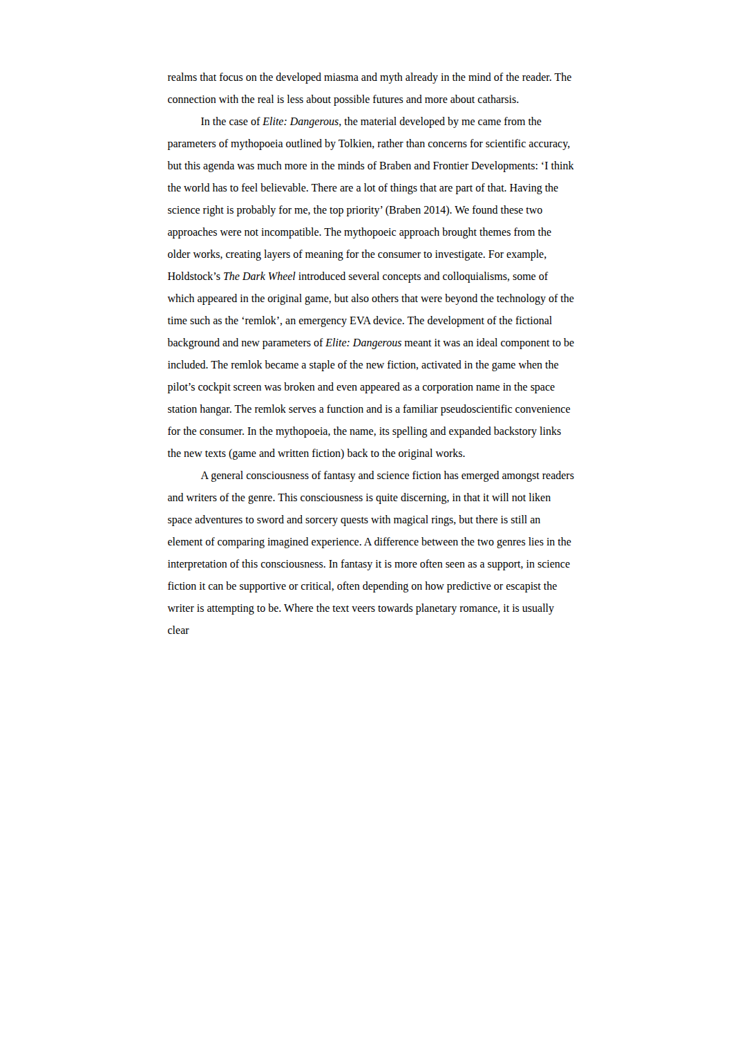realms that focus on the developed miasma and myth already in the mind of the reader. The connection with the real is less about possible futures and more about catharsis.
In the case of Elite: Dangerous, the material developed by me came from the parameters of mythopoeia outlined by Tolkien, rather than concerns for scientific accuracy, but this agenda was much more in the minds of Braben and Frontier Developments: ‘I think the world has to feel believable. There are a lot of things that are part of that. Having the science right is probably for me, the top priority’ (Braben 2014). We found these two approaches were not incompatible. The mythopoeic approach brought themes from the older works, creating layers of meaning for the consumer to investigate. For example, Holdstock’s The Dark Wheel introduced several concepts and colloquialisms, some of which appeared in the original game, but also others that were beyond the technology of the time such as the ‘remlok’, an emergency EVA device. The development of the fictional background and new parameters of Elite: Dangerous meant it was an ideal component to be included. The remlok became a staple of the new fiction, activated in the game when the pilot’s cockpit screen was broken and even appeared as a corporation name in the space station hangar. The remlok serves a function and is a familiar pseudoscientific convenience for the consumer. In the mythopoeia, the name, its spelling and expanded backstory links the new texts (game and written fiction) back to the original works.
A general consciousness of fantasy and science fiction has emerged amongst readers and writers of the genre. This consciousness is quite discerning, in that it will not liken space adventures to sword and sorcery quests with magical rings, but there is still an element of comparing imagined experience. A difference between the two genres lies in the interpretation of this consciousness. In fantasy it is more often seen as a support, in science fiction it can be supportive or critical, often depending on how predictive or escapist the writer is attempting to be. Where the text veers towards planetary romance, it is usually clear